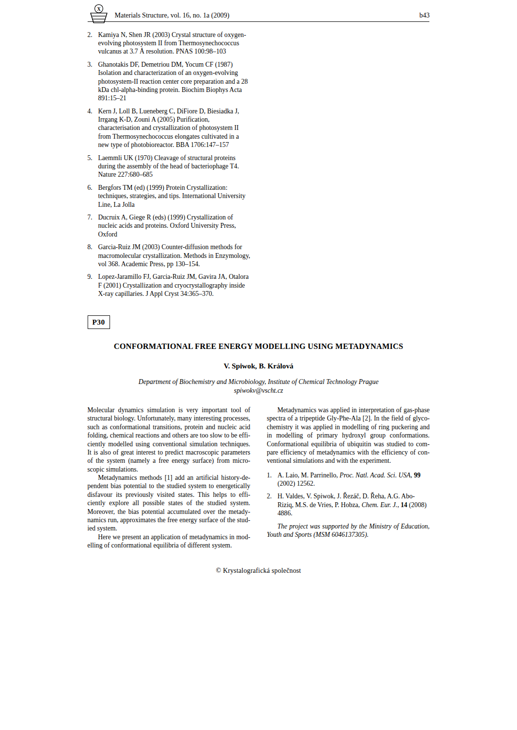X
Materials Structure, vol. 16, no. 1a (2009) b43
2. Kamiya N, Shen JR (2003) Crystal structure of oxygen-evolving photosystem II from Thermosynechococcus vulcanus at 3.7 Å resolution. PNAS 100:98–103
3. Ghanotakis DF, Demetriou DM, Yocum CF (1987) Isolation and characterization of an oxygen-evolving photosystem-II reaction center core preparation and a 28 kDa chl-alpha-binding protein. Biochim Biophys Acta 891:15–21
4. Kern J, Loll B, Lueneberg C, DiFiore D, Biesiadka J, Irrgang K-D, Zouni A (2005) Purification, characterisation and crystallization of photosystem II from Thermosynechococcus elongates cultivated in a new type of photobioreactor. BBA 1706:147–157
5. Laemmli UK (1970) Cleavage of structural proteins during the assembly of the head of bacteriophage T4. Nature 227:680–685
6. Bergfors TM (ed) (1999) Protein Crystallization: techniques, strategies, and tips. International University Line, La Jolla
7. Ducruix A, Giege R (eds) (1999) Crystallization of nucleic acids and proteins. Oxford University Press, Oxford
8. Garcia-Ruiz JM (2003) Counter-diffusion methods for macromolecular crystallization. Methods in Enzymology, vol 368. Academic Press, pp 130–154.
9. Lopez-Jaramillo FJ, Garcia-Ruiz JM, Gavira JA, Otalora F (2001) Crystallization and cryocrystallography inside X-ray capillaries. J Appl Cryst 34:365–370.
P30
CONFORMATIONAL FREE ENERGY MODELLING USING METADYNAMICS
V. Spiwok, B. Králová
Department of Biochemistry and Microbiology, Institute of Chemical Technology Prague
spiwokv@vscht.cz
Molecular dynamics simulation is very important tool of structural biology. Unfortunately, many interesting processes, such as conformational transitions, protein and nucleic acid folding, chemical reactions and others are too slow to be efficiently modelled using conventional simulation techniques. It is also of great interest to predict macroscopic parameters of the system (namely a free energy surface) from microscopic simulations.
Metadynamics methods [1] add an artificial history-dependent bias potential to the studied system to energetically disfavour its previously visited states. This helps to efficiently explore all possible states of the studied system. Moreover, the bias potential accumulated over the metadynamics run, approximates the free energy surface of the studied system.
Here we present an application of metadynamics in modelling of conformational equilibria of different system.
Metadynamics was applied in interpretation of gas-phase spectra of a tripeptide Gly-Phe-Ala [2]. In the field of glycochemistry it was applied in modelling of ring puckering and in modelling of primary hydroxyl group conformations. Conformational equilibria of ubiquitin was studied to compare efficiency of metadynamics with the efficiency of conventional simulations and with the experiment.
1. A. Laio, M. Parrinello, Proc. Natl. Acad. Sci. USA, 99 (2002) 12562.
2. H. Valdes, V. Spiwok, J. Řezáč, D. Řeha, A.G. Abo-Riziq, M.S. de Vries, P. Hobza, Chem. Eur. J., 14 (2008) 4886.
The project was supported by the Ministry of Education, Youth and Sports (MSM 6046137305).
© Krystalografická společnost